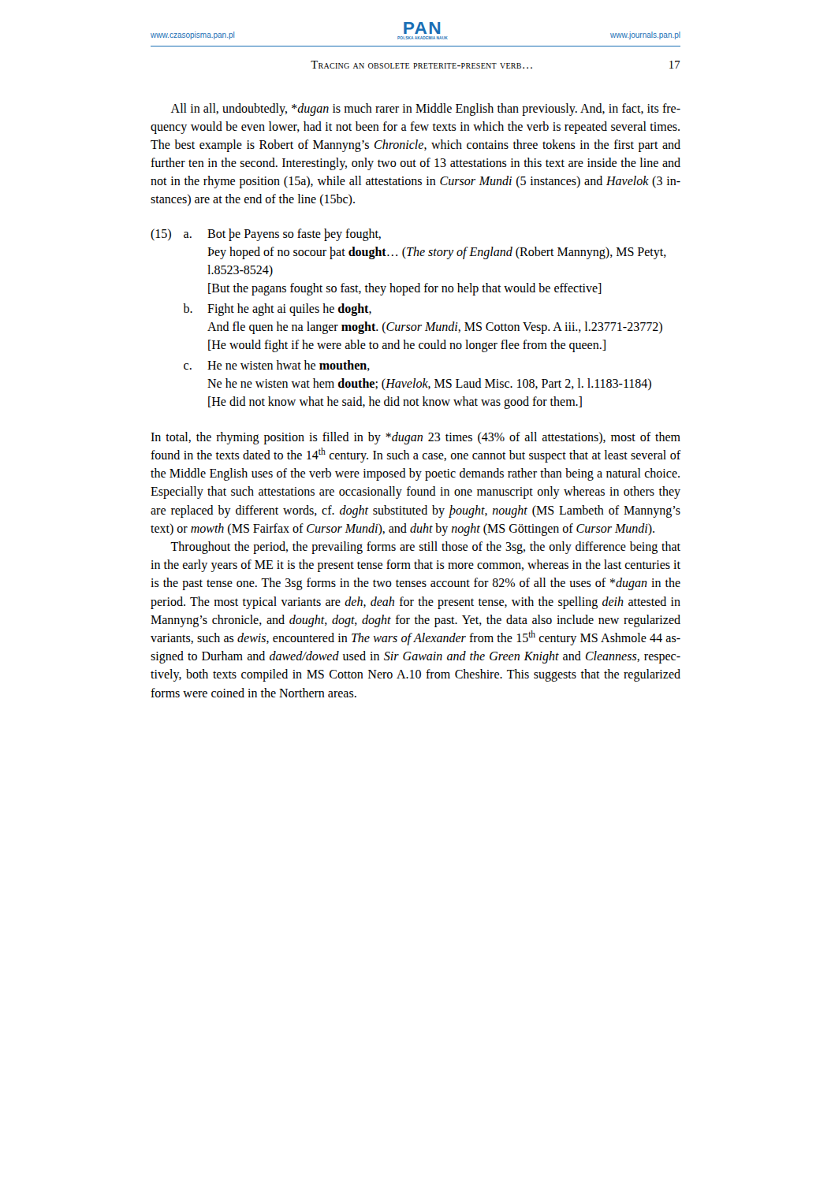www.czasopisma.pan.pl PAN POLSKA AKADEMIA NAUK www.journals.pan.pl
Tracing an obsolete preterite-present verb… 17
All in all, undoubtedly, *dugan is much rarer in Middle English than previously. And, in fact, its frequency would be even lower, had it not been for a few texts in which the verb is repeated several times. The best example is Robert of Mannyng’s Chronicle, which contains three tokens in the first part and further ten in the second. Interestingly, only two out of 13 attestations in this text are inside the line and not in the rhyme position (15a), while all attestations in Cursor Mundi (5 instances) and Havelok (3 instances) are at the end of the line (15bc).
(15) a. Bot þe Payens so faste þey fought, Þey hoped of no socour þat dought… (The story of England (Robert Mannyng), MS Petyt, l.8523-8524) [But the pagans fought so fast, they hoped for no help that would be effective]
(15) b. Fight he aght ai quiles he doght, And fle quen he na langer moght. (Cursor Mundi, MS Cotton Vesp. A iii., l.23771-23772) [He would fight if he were able to and he could no longer flee from the queen.]
(15) c. He ne wisten hwat he mouthen, Ne he ne wisten wat hem douthe; (Havelok, MS Laud Misc. 108, Part 2, l. l.1183-1184) [He did not know what he said, he did not know what was good for them.]
In total, the rhyming position is filled in by *dugan 23 times (43% of all attestations), most of them found in the texts dated to the 14th century. In such a case, one cannot but suspect that at least several of the Middle English uses of the verb were imposed by poetic demands rather than being a natural choice. Especially that such attestations are occasionally found in one manuscript only whereas in others they are replaced by different words, cf. doght substituted by þought, nought (MS Lambeth of Mannyng’s text) or mowth (MS Fairfax of Cursor Mundi), and duht by noght (MS Göttingen of Cursor Mundi).
Throughout the period, the prevailing forms are still those of the 3sg, the only difference being that in the early years of ME it is the present tense form that is more common, whereas in the last centuries it is the past tense one. The 3sg forms in the two tenses account for 82% of all the uses of *dugan in the period. The most typical variants are deh, deah for the present tense, with the spelling deih attested in Mannyng’s chronicle, and dought, dogt, doght for the past. Yet, the data also include new regularized variants, such as dewis, encountered in The wars of Alexander from the 15th century MS Ashmole 44 assigned to Durham and dawed/dowed used in Sir Gawain and the Green Knight and Cleanness, respectively, both texts compiled in MS Cotton Nero A.10 from Cheshire. This suggests that the regularized forms were coined in the Northern areas.